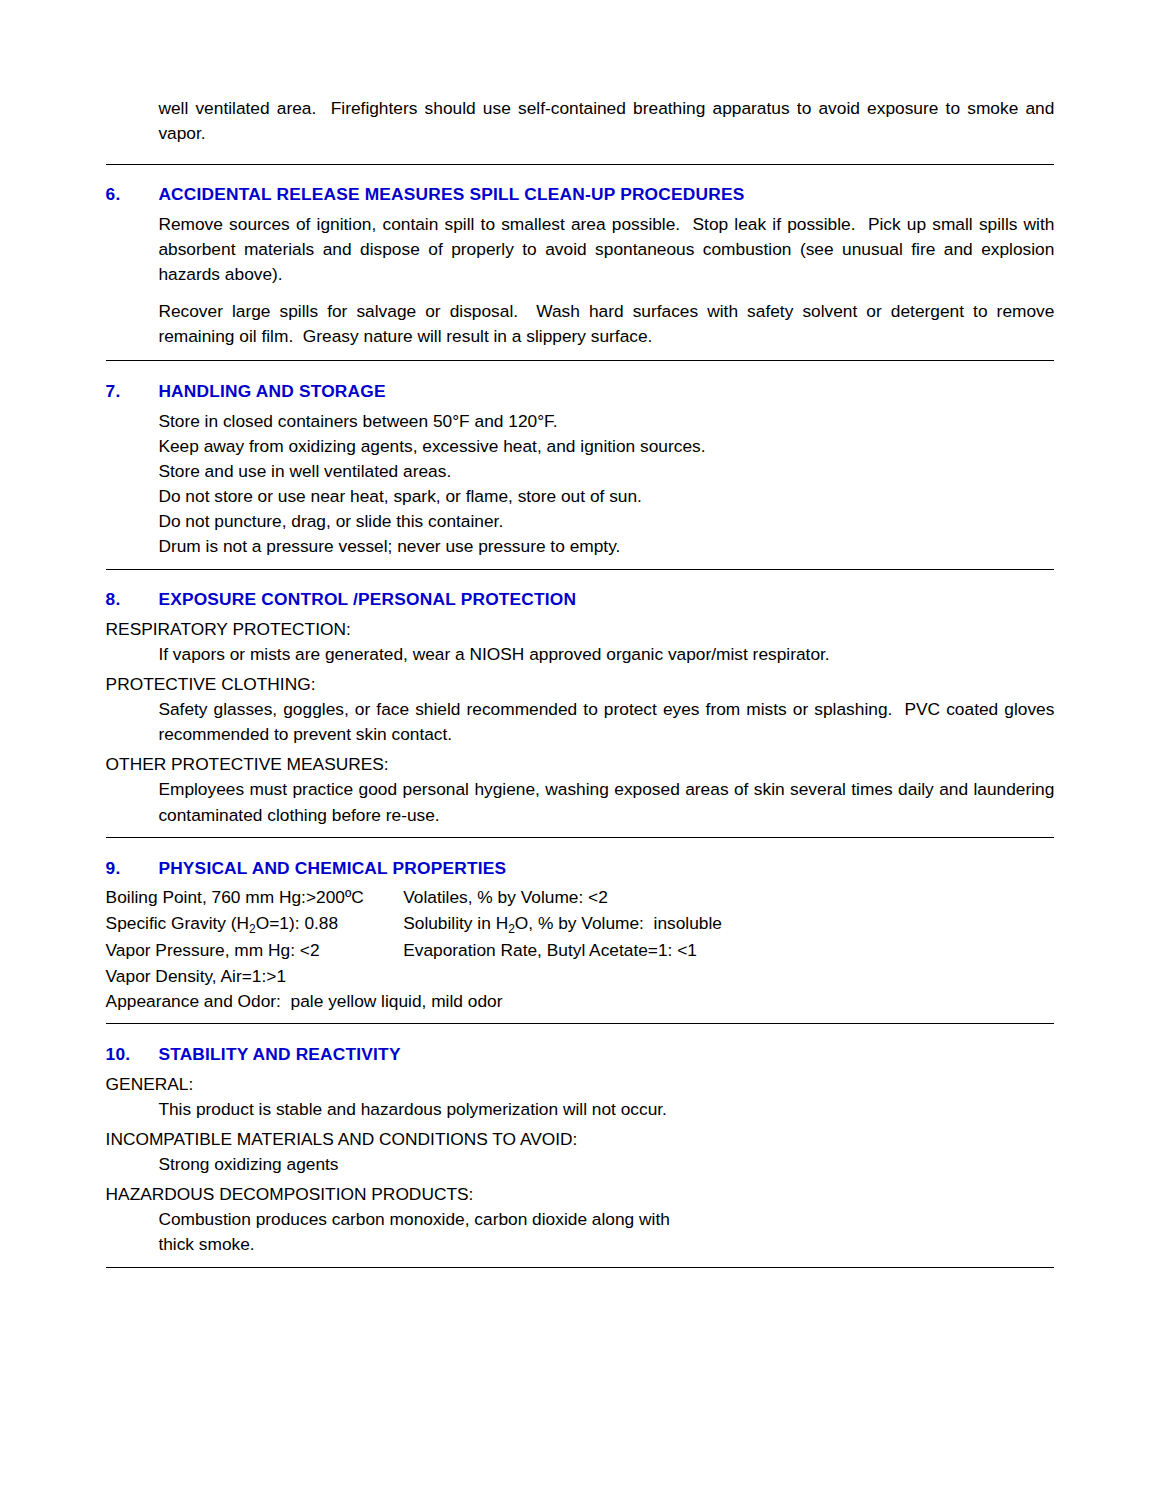well ventilated area. Firefighters should use self-contained breathing apparatus to avoid exposure to smoke and vapor.
6. ACCIDENTAL RELEASE MEASURES SPILL CLEAN-UP PROCEDURES
Remove sources of ignition, contain spill to smallest area possible. Stop leak if possible. Pick up small spills with absorbent materials and dispose of properly to avoid spontaneous combustion (see unusual fire and explosion hazards above).
Recover large spills for salvage or disposal. Wash hard surfaces with safety solvent or detergent to remove remaining oil film. Greasy nature will result in a slippery surface.
7. HANDLING AND STORAGE
Store in closed containers between 50°F and 120°F.
Keep away from oxidizing agents, excessive heat, and ignition sources.
Store and use in well ventilated areas.
Do not store or use near heat, spark, or flame, store out of sun.
Do not puncture, drag, or slide this container.
Drum is not a pressure vessel; never use pressure to empty.
8. EXPOSURE CONTROL /PERSONAL PROTECTION
RESPIRATORY PROTECTION:
If vapors or mists are generated, wear a NIOSH approved organic vapor/mist respirator.
PROTECTIVE CLOTHING:
Safety glasses, goggles, or face shield recommended to protect eyes from mists or splashing. PVC coated gloves recommended to prevent skin contact.
OTHER PROTECTIVE MEASURES:
Employees must practice good personal hygiene, washing exposed areas of skin several times daily and laundering contaminated clothing before re-use.
9. PHYSICAL AND CHEMICAL PROPERTIES
| Boiling Point, 760 mm Hg:>200ºC | Volatiles, % by Volume: <2 |
| Specific Gravity (H 2 O=1): 0.88 | Solubility in H 2 O, % by Volume: insoluble |
| Vapor Pressure, mm Hg: <2 | Evaporation Rate, Butyl Acetate=1: <1 |
| Vapor Density, Air=1:>1 |
| Appearance and Odor: pale yellow liquid, mild odor |
10. STABILITY AND REACTIVITY
GENERAL:
This product is stable and hazardous polymerization will not occur.
INCOMPATIBLE MATERIALS AND CONDITIONS TO AVOID:
Strong oxidizing agents
HAZARDOUS DECOMPOSITION PRODUCTS:
Combustion produces carbon monoxide, carbon dioxide along with
thick smoke.